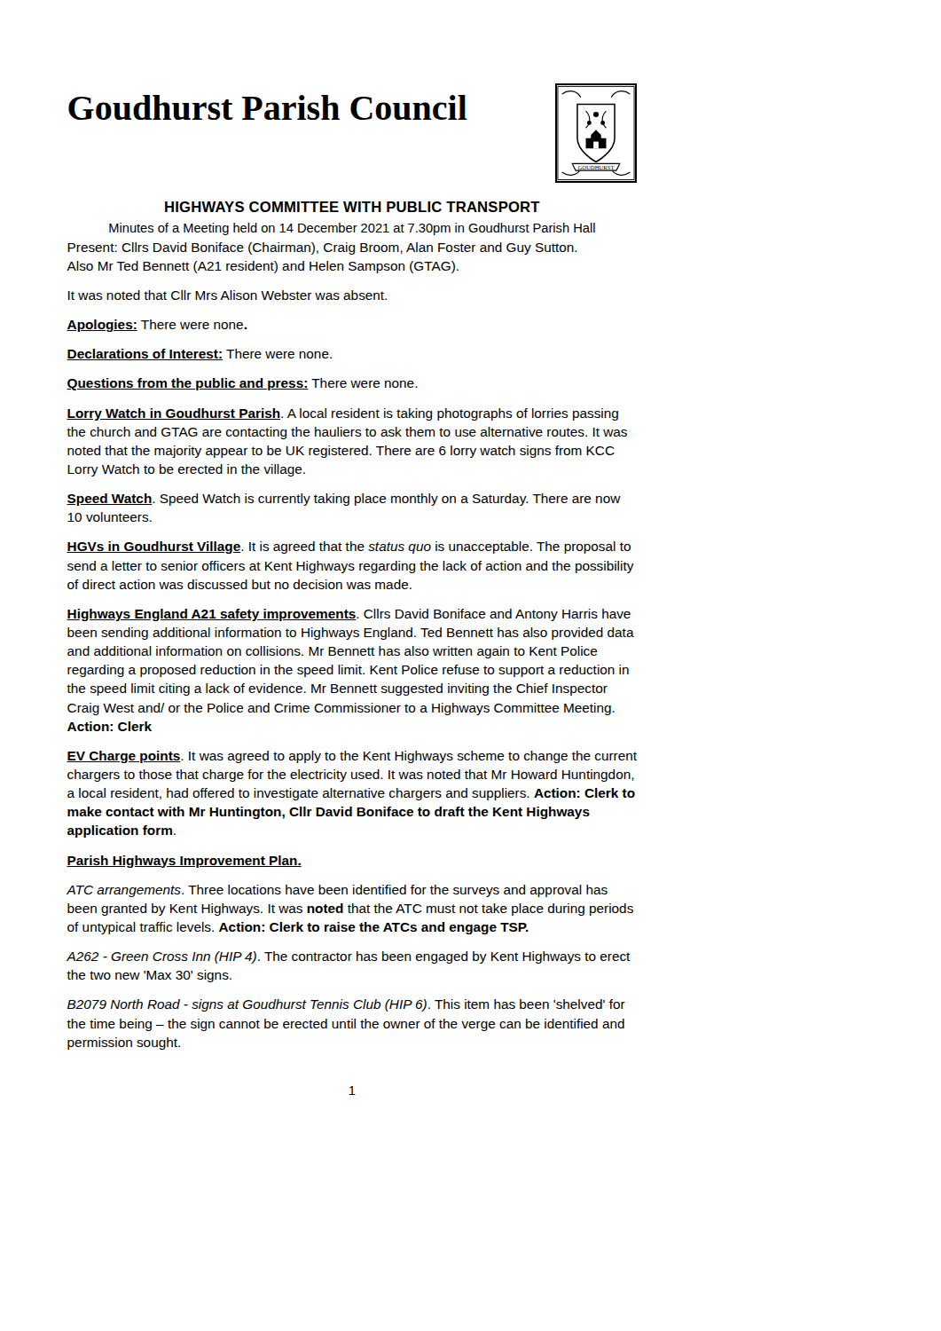GOUDHURST
Goudhurst Parish Council
HIGHWAYS COMMITTEE WITH PUBLIC TRANSPORT
Minutes of a Meeting held on 14 December 2021 at 7.30pm in Goudhurst Parish Hall
Present: Cllrs David Boniface (Chairman), Craig Broom, Alan Foster and Guy Sutton.
Also Mr Ted Bennett (A21 resident) and Helen Sampson (GTAG).
It was noted that Cllr Mrs Alison Webster was absent.
Apologies: There were none.
Declarations of Interest: There were none.
Questions from the public and press: There were none.
Lorry Watch in Goudhurst Parish. A local resident is taking photographs of lorries passing the church and GTAG are contacting the hauliers to ask them to use alternative routes. It was noted that the majority appear to be UK registered. There are 6 lorry watch signs from KCC Lorry Watch to be erected in the village.
Speed Watch. Speed Watch is currently taking place monthly on a Saturday. There are now 10 volunteers.
HGVs in Goudhurst Village. It is agreed that the status quo is unacceptable. The proposal to send a letter to senior officers at Kent Highways regarding the lack of action and the possibility of direct action was discussed but no decision was made.
Highways England A21 safety improvements. Cllrs David Boniface and Antony Harris have been sending additional information to Highways England. Ted Bennett has also provided data and additional information on collisions. Mr Bennett has also written again to Kent Police regarding a proposed reduction in the speed limit. Kent Police refuse to support a reduction in the speed limit citing a lack of evidence. Mr Bennett suggested inviting the Chief Inspector Craig West and/ or the Police and Crime Commissioner to a Highways Committee Meeting. Action: Clerk
EV Charge points. It was agreed to apply to the Kent Highways scheme to change the current chargers to those that charge for the electricity used. It was noted that Mr Howard Huntingdon, a local resident, had offered to investigate alternative chargers and suppliers. Action: Clerk to make contact with Mr Huntington, Cllr David Boniface to draft the Kent Highways application form.
Parish Highways Improvement Plan.
ATC arrangements. Three locations have been identified for the surveys and approval has been granted by Kent Highways. It was noted that the ATC must not take place during periods of untypical traffic levels. Action: Clerk to raise the ATCs and engage TSP.
A262 - Green Cross Inn (HIP 4). The contractor has been engaged by Kent Highways to erect the two new 'Max 30' signs.
B2079 North Road - signs at Goudhurst Tennis Club (HIP 6). This item has been 'shelved' for the time being – the sign cannot be erected until the owner of the verge can be identified and permission sought.
1